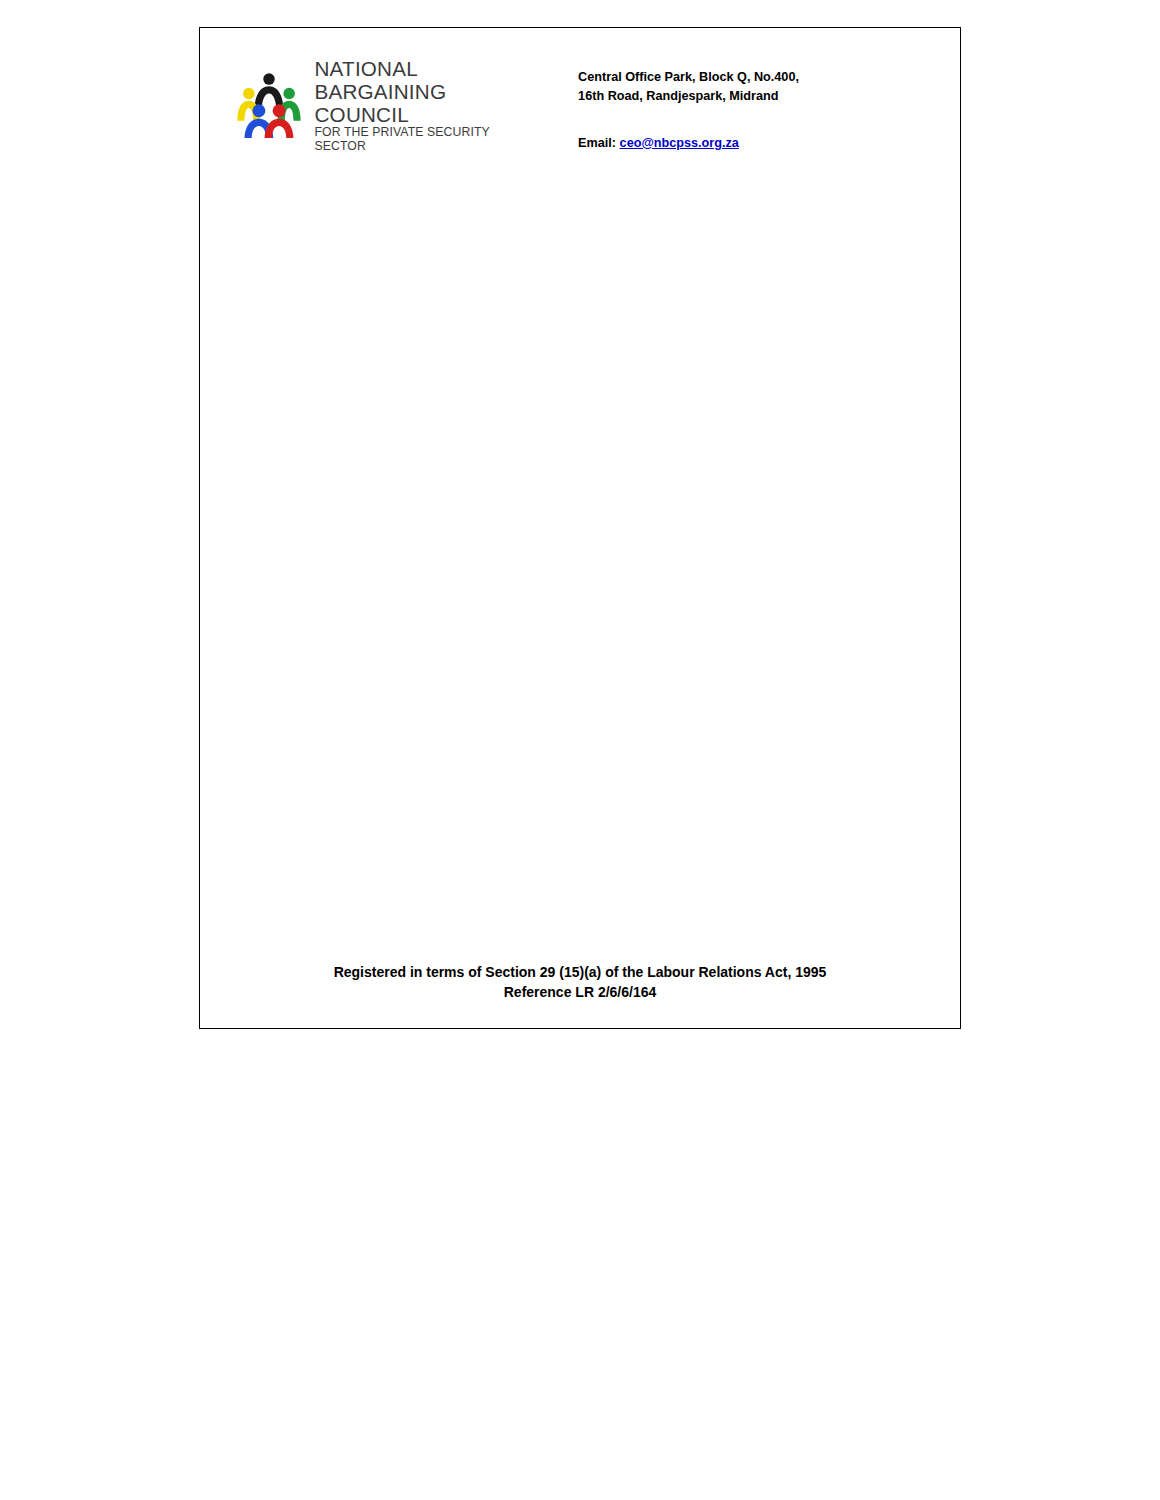NATIONAL BARGAINING
COUNCIL
FOR THE PRIVATE SECURITY SECTOR
Central Office Park, Block Q, No.400,
16th Road, Randjespark, Midrand
Email: ceo@nbcpss.org.za
Registered in terms of Section 29 (15)(a) of the Labour Relations Act, 1995
Reference LR 2/6/6/164